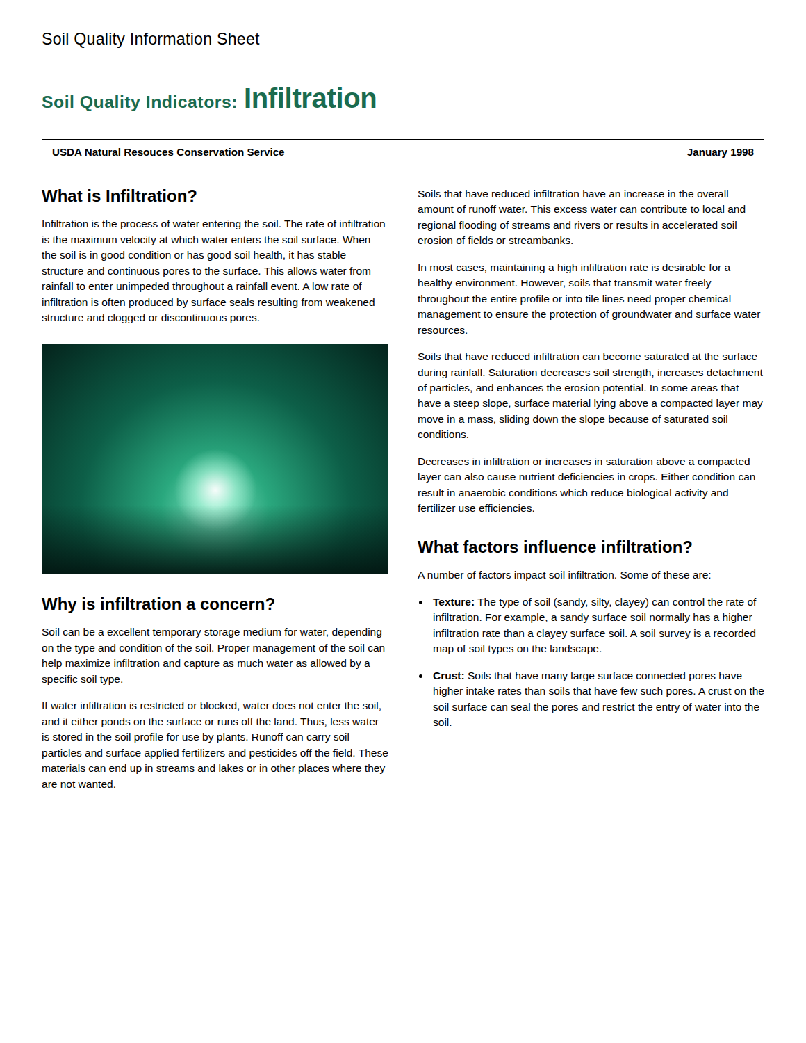Soil Quality Information Sheet
Soil Quality Indicators: Infiltration
USDA Natural Resouces Conservation Service January 1998
What is Infiltration?
Infiltration is the process of water entering the soil. The rate of infiltration is the maximum velocity at which water enters the soil surface. When the soil is in good condition or has good soil health, it has stable structure and continuous pores to the surface. This allows water from rainfall to enter unimpeded throughout a rainfall event. A low rate of infiltration is often produced by surface seals resulting from weakened structure and clogged or discontinuous pores.
Why is infiltration a concern?
Soil can be a excellent temporary storage medium for water, depending on the type and condition of the soil. Proper management of the soil can help maximize infiltration and capture as much water as allowed by a specific soil type.
If water infiltration is restricted or blocked, water does not enter the soil, and it either ponds on the surface or runs off the land. Thus, less water is stored in the soil profile for use by plants. Runoff can carry soil particles and surface applied fertilizers and pesticides off the field. These materials can end up in streams and lakes or in other places where they are not wanted.
Soils that have reduced infiltration have an increase in the overall amount of runoff water. This excess water can contribute to local and regional flooding of streams and rivers or results in accelerated soil erosion of fields or streambanks.
In most cases, maintaining a high infiltration rate is desirable for a healthy environment. However, soils that transmit water freely throughout the entire profile or into tile lines need proper chemical management to ensure the protection of groundwater and surface water resources.
Soils that have reduced infiltration can become saturated at the surface during rainfall. Saturation decreases soil strength, increases detachment of particles, and enhances the erosion potential. In some areas that have a steep slope, surface material lying above a compacted layer may move in a mass, sliding down the slope because of saturated soil conditions.
Decreases in infiltration or increases in saturation above a compacted layer can also cause nutrient deficiencies in crops. Either condition can result in anaerobic conditions which reduce biological activity and fertilizer use efficiencies.
What factors influence infiltration?
A number of factors impact soil infiltration. Some of these are:
Texture: The type of soil (sandy, silty, clayey) can control the rate of infiltration. For example, a sandy surface soil normally has a higher infiltration rate than a clayey surface soil. A soil survey is a recorded map of soil types on the landscape.
Crust: Soils that have many large surface connected pores have higher intake rates than soils that have few such pores. A crust on the soil surface can seal the pores and restrict the entry of water into the soil.